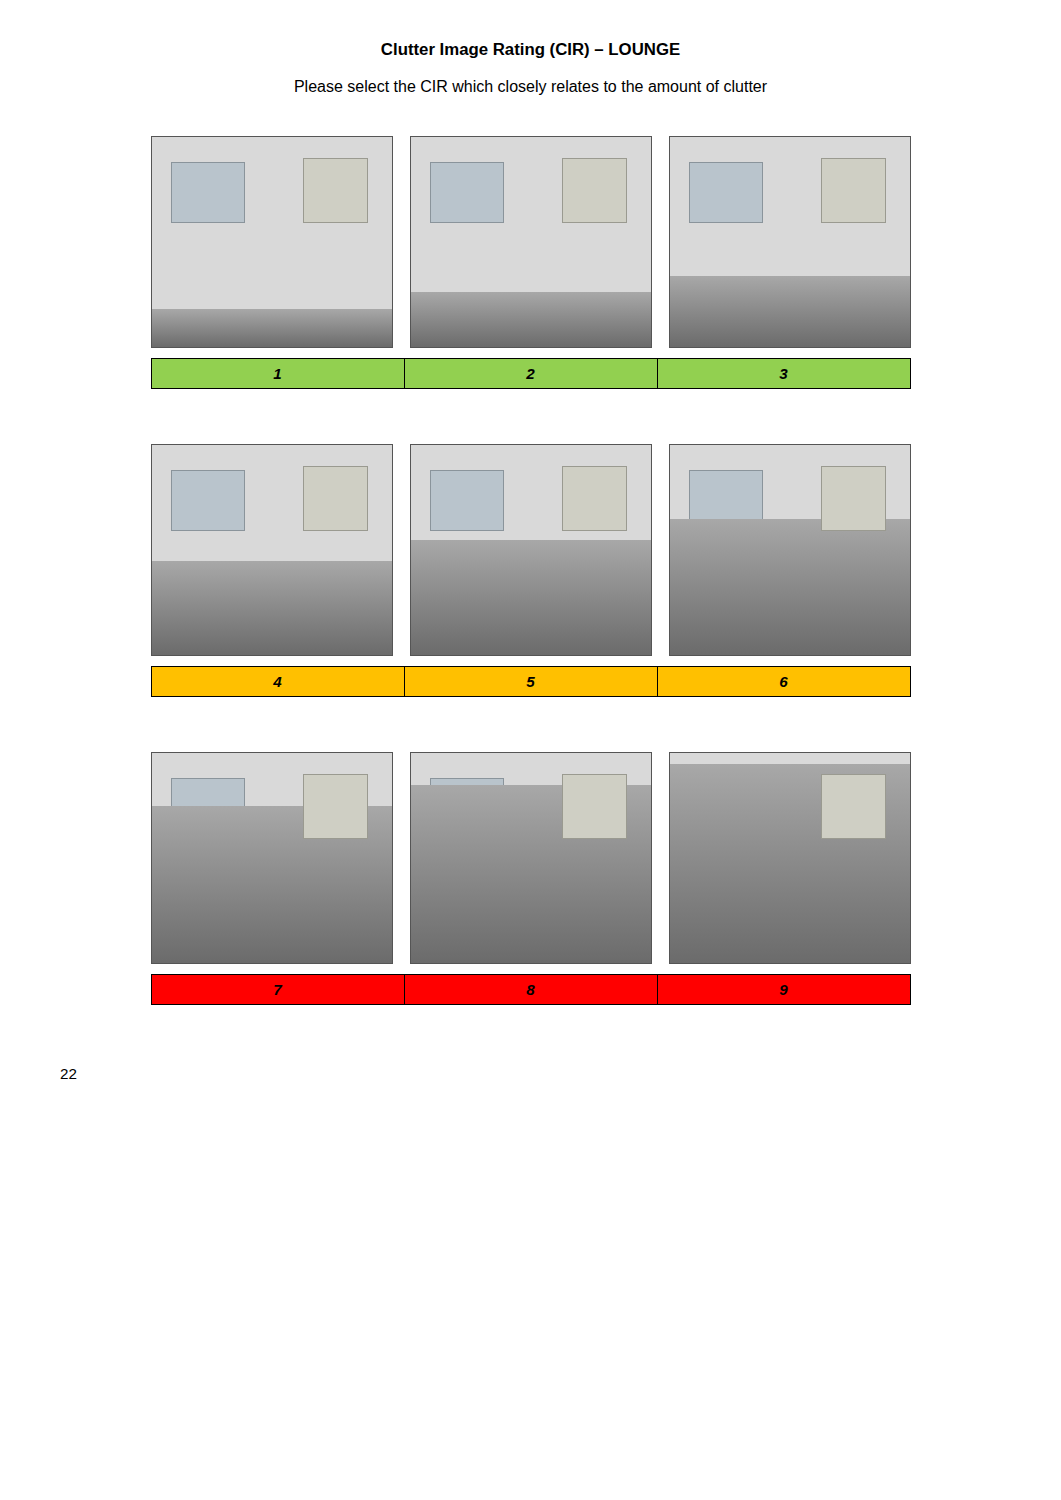Clutter Image Rating (CIR) – LOUNGE
Please select the CIR which closely relates to the amount of clutter
1
2
3
4
5
6
7
8
9
22